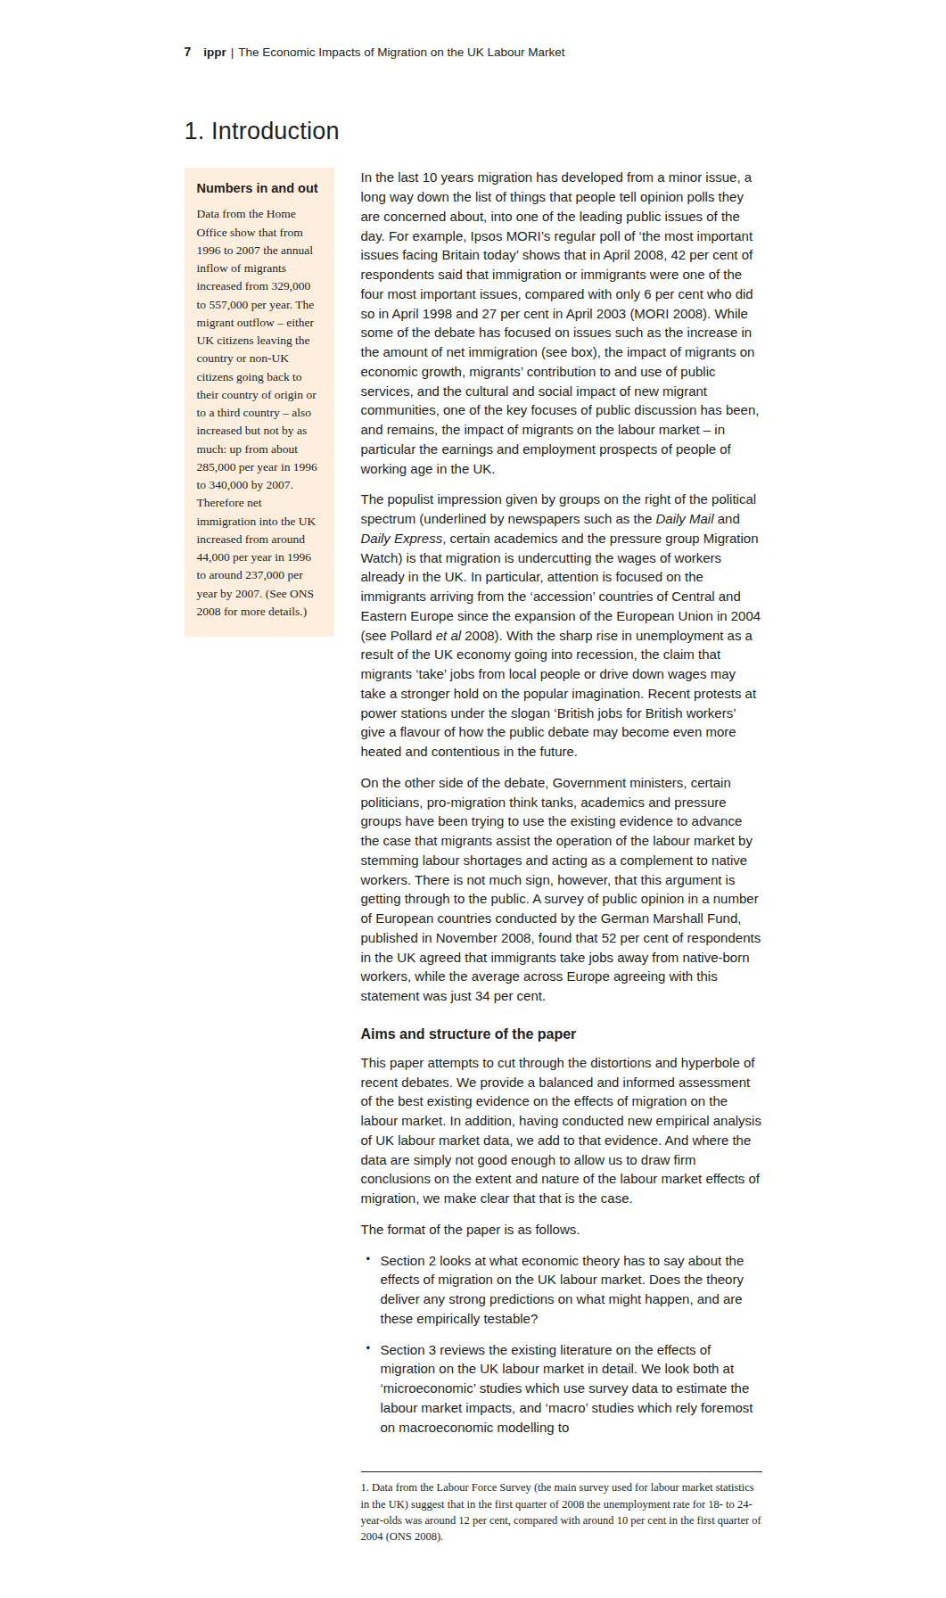7 ippr|The Economic Impacts of Migration on the UK Labour Market
1. Introduction
Numbers in and out
Data from the Home Office show that from 1996 to 2007 the annual inflow of migrants increased from 329,000 to 557,000 per year. The migrant outflow – either UK citizens leaving the country or non-UK citizens going back to their country of origin or to a third country – also increased but not by as much: up from about 285,000 per year in 1996 to 340,000 by 2007. Therefore net immigration into the UK increased from around 44,000 per year in 1996 to around 237,000 per year by 2007. (See ONS 2008 for more details.)
In the last 10 years migration has developed from a minor issue, a long way down the list of things that people tell opinion polls they are concerned about, into one of the leading public issues of the day. For example, Ipsos MORI’s regular poll of ‘the most important issues facing Britain today’ shows that in April 2008, 42 per cent of respondents said that immigration or immigrants were one of the four most important issues, compared with only 6 per cent who did so in April 1998 and 27 per cent in April 2003 (MORI 2008). While some of the debate has focused on issues such as the increase in the amount of net immigration (see box), the impact of migrants on economic growth, migrants’ contribution to and use of public services, and the cultural and social impact of new migrant communities, one of the key focuses of public discussion has been, and remains, the impact of migrants on the labour market – in particular the earnings and employment prospects of people of working age in the UK.
The populist impression given by groups on the right of the political spectrum (underlined by newspapers such as the Daily Mail and Daily Express, certain academics and the pressure group Migration Watch) is that migration is undercutting the wages of workers already in the UK. In particular, attention is focused on the immigrants arriving from the ‘accession’ countries of Central and Eastern Europe since the expansion of the European Union in 2004 (see Pollard et al 2008). With the sharp rise in unemployment as a result of the UK economy going into recession, the claim that migrants ‘take’ jobs from local people or drive down wages may take a stronger hold on the popular imagination. Recent protests at power stations under the slogan ‘British jobs for British workers’ give a flavour of how the public debate may become even more heated and contentious in the future.
On the other side of the debate, Government ministers, certain politicians, pro-migration think tanks, academics and pressure groups have been trying to use the existing evidence to advance the case that migrants assist the operation of the labour market by stemming labour shortages and acting as a complement to native workers. There is not much sign, however, that this argument is getting through to the public. A survey of public opinion in a number of European countries conducted by the German Marshall Fund, published in November 2008, found that 52 per cent of respondents in the UK agreed that immigrants take jobs away from native-born workers, while the average across Europe agreeing with this statement was just 34 per cent.
Aims and structure of the paper
This paper attempts to cut through the distortions and hyperbole of recent debates. We provide a balanced and informed assessment of the best existing evidence on the effects of migration on the labour market. In addition, having conducted new empirical analysis of UK labour market data, we add to that evidence. And where the data are simply not good enough to allow us to draw firm conclusions on the extent and nature of the labour market effects of migration, we make clear that that is the case.
The format of the paper is as follows.
Section 2 looks at what economic theory has to say about the effects of migration on the UK labour market. Does the theory deliver any strong predictions on what might happen, and are these empirically testable?
Section 3 reviews the existing literature on the effects of migration on the UK labour market in detail. We look both at ‘microeconomic’ studies which use survey data to estimate the labour market impacts, and ‘macro’ studies which rely foremost on macroeconomic modelling to
1. Data from the Labour Force Survey (the main survey used for labour market statistics in the UK) suggest that in the first quarter of 2008 the unemployment rate for 18- to 24-year-olds was around 12 per cent, compared with around 10 per cent in the first quarter of 2004 (ONS 2008).